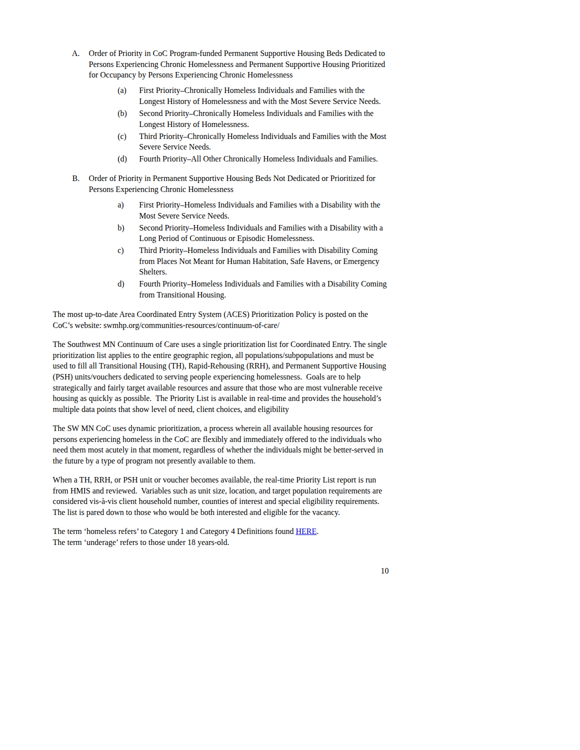Order of Priority in CoC Program-funded Permanent Supportive Housing Beds Dedicated to Persons Experiencing Chronic Homelessness and Permanent Supportive Housing Prioritized for Occupancy by Persons Experiencing Chronic Homelessness
(a) First Priority–Chronically Homeless Individuals and Families with the Longest History of Homelessness and with the Most Severe Service Needs.
(b) Second Priority–Chronically Homeless Individuals and Families with the Longest History of Homelessness.
(c) Third Priority–Chronically Homeless Individuals and Families with the Most Severe Service Needs.
(d) Fourth Priority–All Other Chronically Homeless Individuals and Families.
Order of Priority in Permanent Supportive Housing Beds Not Dedicated or Prioritized for Persons Experiencing Chronic Homelessness
a) First Priority–Homeless Individuals and Families with a Disability with the Most Severe Service Needs.
b) Second Priority–Homeless Individuals and Families with a Disability with a Long Period of Continuous or Episodic Homelessness.
c) Third Priority–Homeless Individuals and Families with Disability Coming from Places Not Meant for Human Habitation, Safe Havens, or Emergency Shelters.
d) Fourth Priority–Homeless Individuals and Families with a Disability Coming from Transitional Housing.
The most up-to-date Area Coordinated Entry System (ACES) Prioritization Policy is posted on the CoC’s website: swmhp.org/communities-resources/continuum-of-care/
The Southwest MN Continuum of Care uses a single prioritization list for Coordinated Entry. The single prioritization list applies to the entire geographic region, all populations/subpopulations and must be used to fill all Transitional Housing (TH), Rapid-Rehousing (RRH), and Permanent Supportive Housing (PSH) units/vouchers dedicated to serving people experiencing homelessness. Goals are to help strategically and fairly target available resources and assure that those who are most vulnerable receive housing as quickly as possible. The Priority List is available in real-time and provides the household’s multiple data points that show level of need, client choices, and eligibility
The SW MN CoC uses dynamic prioritization, a process wherein all available housing resources for persons experiencing homeless in the CoC are flexibly and immediately offered to the individuals who need them most acutely in that moment, regardless of whether the individuals might be better-served in the future by a type of program not presently available to them.
When a TH, RRH, or PSH unit or voucher becomes available, the real-time Priority List report is run from HMIS and reviewed. Variables such as unit size, location, and target population requirements are considered vis-à-vis client household number, counties of interest and special eligibility requirements. The list is pared down to those who would be both interested and eligible for the vacancy.
The term ‘homeless refers’ to Category 1 and Category 4 Definitions found HERE.
The term ‘underage’ refers to those under 18 years-old.
10